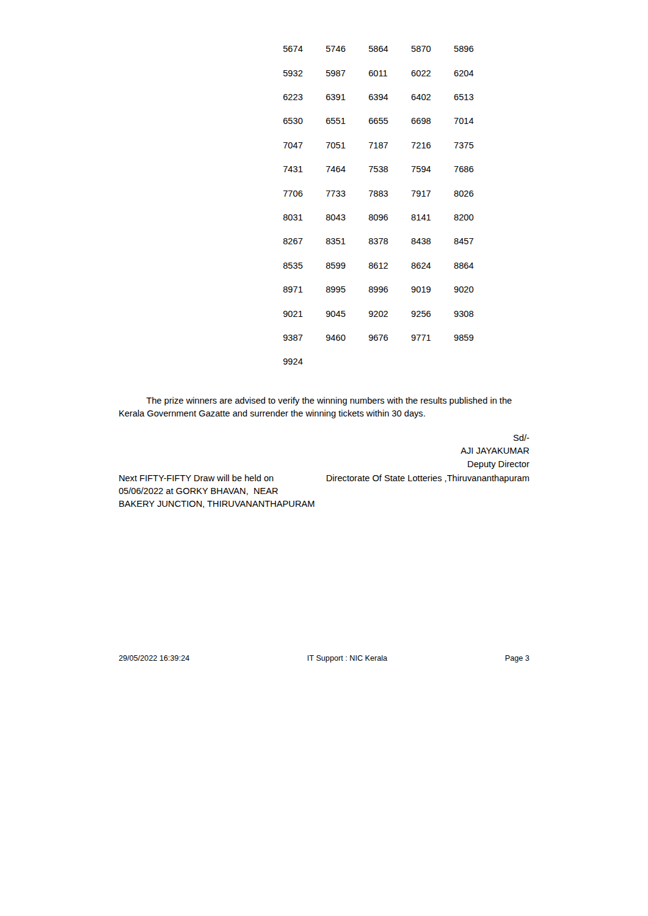| 5674 | 5746 | 5864 | 5870 | 5896 |
| 5932 | 5987 | 6011 | 6022 | 6204 |
| 6223 | 6391 | 6394 | 6402 | 6513 |
| 6530 | 6551 | 6655 | 6698 | 7014 |
| 7047 | 7051 | 7187 | 7216 | 7375 |
| 7431 | 7464 | 7538 | 7594 | 7686 |
| 7706 | 7733 | 7883 | 7917 | 8026 |
| 8031 | 8043 | 8096 | 8141 | 8200 |
| 8267 | 8351 | 8378 | 8438 | 8457 |
| 8535 | 8599 | 8612 | 8624 | 8864 |
| 8971 | 8995 | 8996 | 9019 | 9020 |
| 9021 | 9045 | 9202 | 9256 | 9308 |
| 9387 | 9460 | 9676 | 9771 | 9859 |
| 9924 | | | | |
The prize winners are advised to verify the winning numbers with the results published in the Kerala Government Gazatte and surrender the winning tickets within 30 days.
Sd/-
AJI JAYAKUMAR
Deputy Director
Next FIFTY-FIFTY Draw will be held on 05/06/2022 at GORKY BHAVAN, NEAR BAKERY JUNCTION, THIRUVANANTHAPURAM
Directorate Of State Lotteries ,Thiruvananthapuram
29/05/2022 16:39:24 IT Support : NIC Kerala Page 3